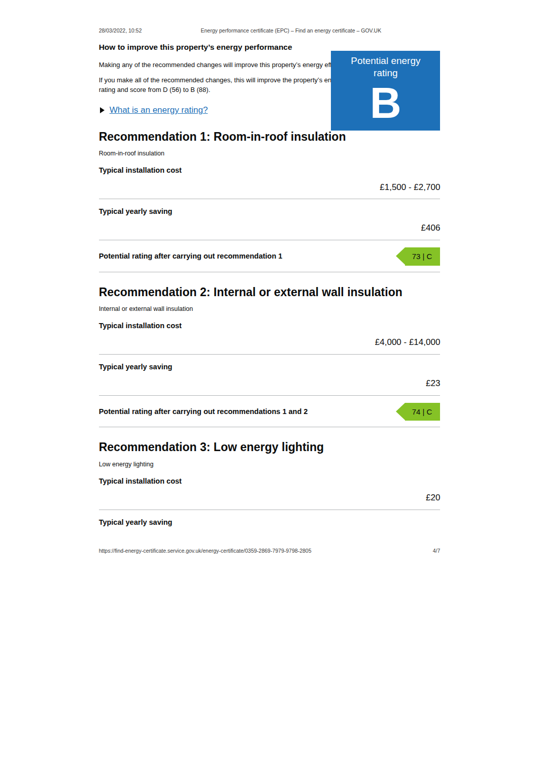28/03/2022, 10:52
Energy performance certificate (EPC) – Find an energy certificate – GOV.UK
Potential energy
rating
B
How to improve this property’s energy performance
Making any of the recommended changes will improve this property’s energy efficiency.
If you make all of the recommended changes, this will improve the property’s energy rating and score from D (56) to B (88).
What is an energy rating?
Recommendation 1: Room-in-roof insulation
Room-in-roof insulation
Typical installation cost
£1,500 - £2,700
Typical yearly saving
£406
Potential rating after carrying out recommendation 1
73 | C
Recommendation 2: Internal or external wall insulation
Internal or external wall insulation
Typical installation cost
£4,000 - £14,000
Typical yearly saving
£23
Potential rating after carrying out recommendations 1 and 2
74 | C
Recommendation 3: Low energy lighting
Low energy lighting
Typical installation cost
£20
Typical yearly saving
https://find-energy-certificate.service.gov.uk/energy-certificate/0359-2869-7979-9798-2805
4/7